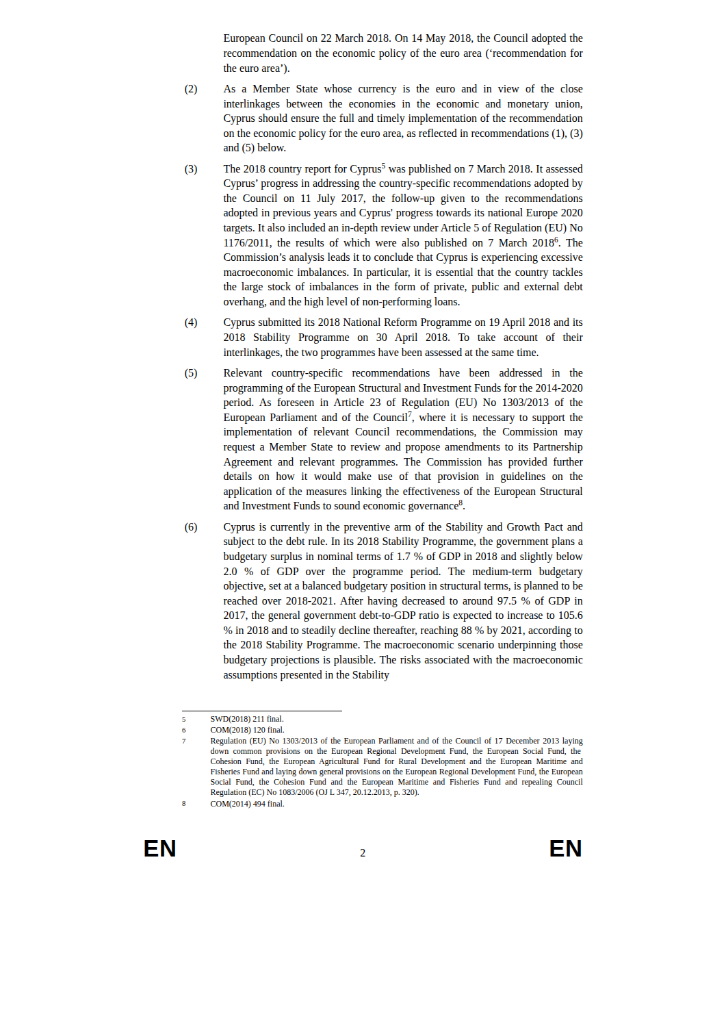European Council on 22 March 2018. On 14 May 2018, the Council adopted the recommendation on the economic policy of the euro area (‘recommendation for the euro area’).
(2) As a Member State whose currency is the euro and in view of the close interlinkages between the economies in the economic and monetary union, Cyprus should ensure the full and timely implementation of the recommendation on the economic policy for the euro area, as reflected in recommendations (1), (3) and (5) below.
(3) The 2018 country report for Cyprus5 was published on 7 March 2018. It assessed Cyprus’ progress in addressing the country-specific recommendations adopted by the Council on 11 July 2017, the follow-up given to the recommendations adopted in previous years and Cyprus' progress towards its national Europe 2020 targets. It also included an in-depth review under Article 5 of Regulation (EU) No 1176/2011, the results of which were also published on 7 March 20186. The Commission’s analysis leads it to conclude that Cyprus is experiencing excessive macroeconomic imbalances. In particular, it is essential that the country tackles the large stock of imbalances in the form of private, public and external debt overhang, and the high level of non-performing loans.
(4) Cyprus submitted its 2018 National Reform Programme on 19 April 2018 and its 2018 Stability Programme on 30 April 2018. To take account of their interlinkages, the two programmes have been assessed at the same time.
(5) Relevant country-specific recommendations have been addressed in the programming of the European Structural and Investment Funds for the 2014-2020 period. As foreseen in Article 23 of Regulation (EU) No 1303/2013 of the European Parliament and of the Council7, where it is necessary to support the implementation of relevant Council recommendations, the Commission may request a Member State to review and propose amendments to its Partnership Agreement and relevant programmes. The Commission has provided further details on how it would make use of that provision in guidelines on the application of the measures linking the effectiveness of the European Structural and Investment Funds to sound economic governance8.
(6) Cyprus is currently in the preventive arm of the Stability and Growth Pact and subject to the debt rule. In its 2018 Stability Programme, the government plans a budgetary surplus in nominal terms of 1.7 % of GDP in 2018 and slightly below 2.0 % of GDP over the programme period. The medium-term budgetary objective, set at a balanced budgetary position in structural terms, is planned to be reached over 2018-2021. After having decreased to around 97.5 % of GDP in 2017, the general government debt-to-GDP ratio is expected to increase to 105.6 % in 2018 and to steadily decline thereafter, reaching 88 % by 2021, according to the 2018 Stability Programme. The macroeconomic scenario underpinning those budgetary projections is plausible. The risks associated with the macroeconomic assumptions presented in the Stability
5
SWD(2018) 211 final.
6
COM(2018) 120 final.
7
Regulation (EU) No 1303/2013 of the European Parliament and of the Council of 17 December 2013 laying down common provisions on the European Regional Development Fund, the European Social Fund, the Cohesion Fund, the European Agricultural Fund for Rural Development and the European Maritime and Fisheries Fund and laying down general provisions on the European Regional Development Fund, the European Social Fund, the Cohesion Fund and the European Maritime and Fisheries Fund and repealing Council Regulation (EC) No 1083/2006 (OJ L 347, 20.12.2013, p. 320).
8
COM(2014) 494 final.
EN
2
EN